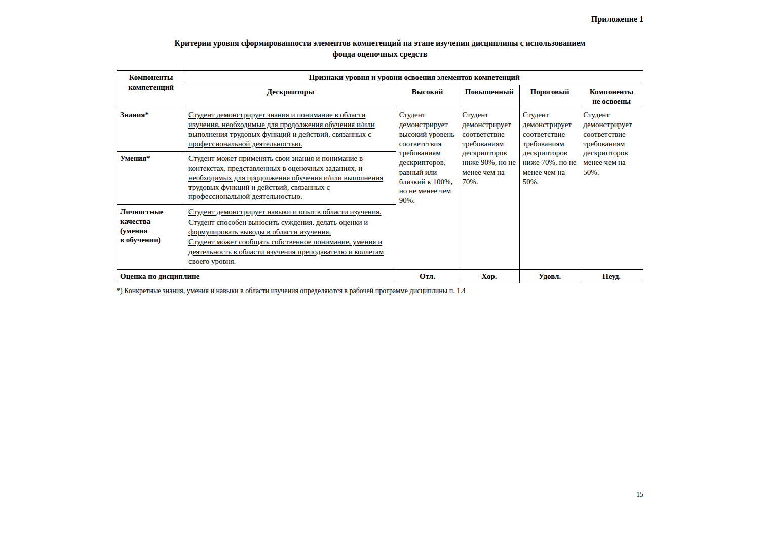Приложение 1
Критерии уровня сформированности элементов компетенций на этапе изучения дисциплины с использованием фонда оценочных средств
| Компоненты компетенций | Признаки уровня и уровни освоения элементов компетенций |
| --- | --- |
| Дескрипторы | Высокий | Повышенный | Пороговый | Компоненты не освоены |
| Знания* | Студент демонстрирует знания и понимание в области изучения, необходимые для продолжения обучения и/или выполнения трудовых функций и действий, связанных с профессиональной деятельностью. | Студент демонстрирует высокий уровень соответствия требованиям дескрипторов, равный или близкий к 100%, но не менее чем 90%. | Студент демонстрирует соответствие требованиям дескрипторов ниже 90%, но не менее чем на 70%. | Студент демонстрирует соответствие требованиям дескрипторов ниже 70%, но не менее чем на 50%. | Студент демонстрирует соответствие требованиям дескрипторов менее чем на 50%. |
| Умения* | Студент может применять свои знания и понимание в контекстах, представленных в оценочных заданиях, и необходимых для продолжения обучения и/или выполнения трудовых функций и действий, связанных с профессиональной деятельностью. |
| Личностные качества (умения в обучении) | Студент демонстрирует навыки и опыт в области изучения. Студент способен выносить суждения, делать оценки и формулировать выводы в области изучения. Студент может сообщать собственное понимание, умения и деятельность в области изучения преподавателю и коллегам своего уровня. |
| Оценка по дисциплине | Отл. | Хор. | Удовл. | Неуд. |
*) Конкретные знания, умения и навыки в области изучения определяются в рабочей программе дисциплины п. 1.4
15